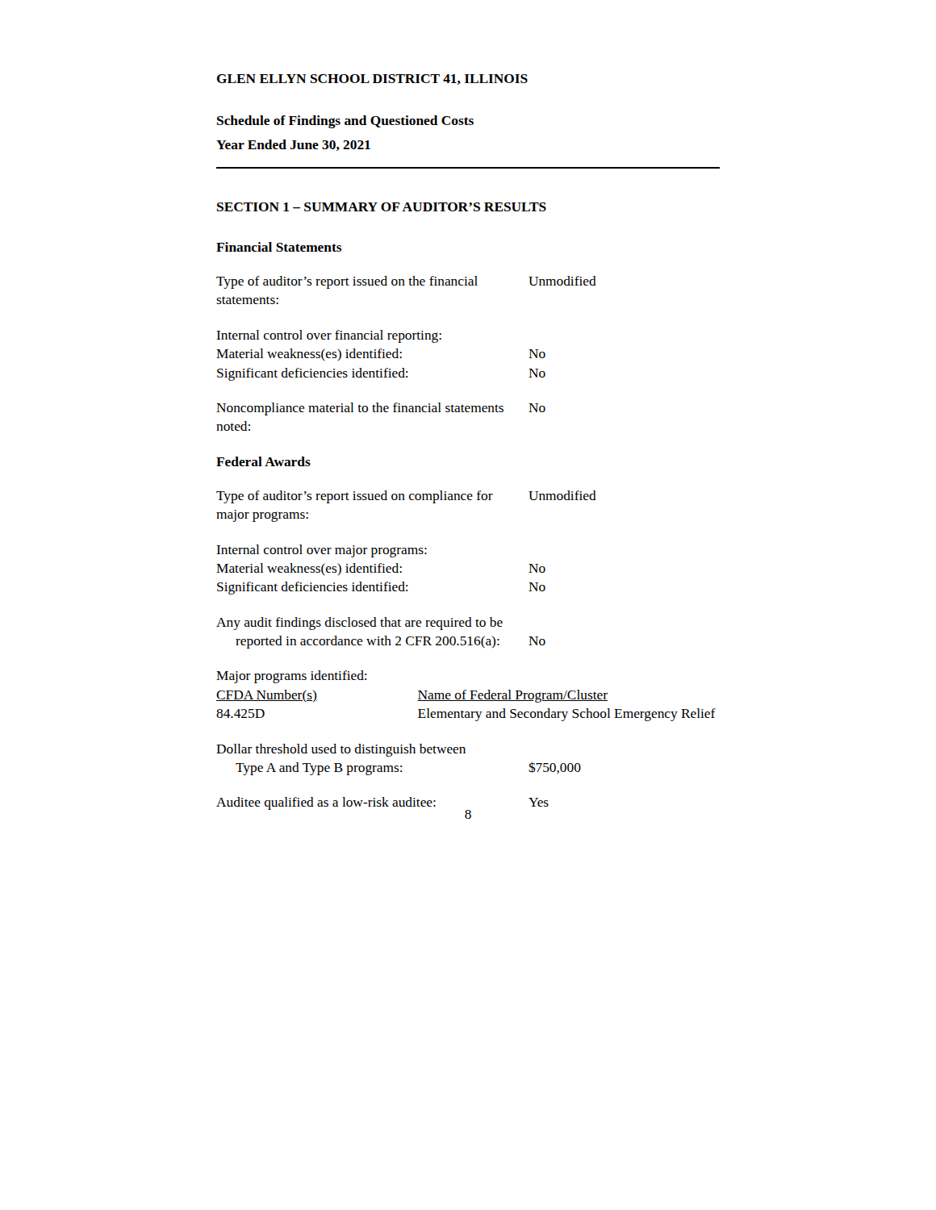GLEN ELLYN SCHOOL DISTRICT 41, ILLINOIS
Schedule of Findings and Questioned Costs
Year Ended June 30, 2021
SECTION 1 – SUMMARY OF AUDITOR’S RESULTS
Financial Statements
| Type of auditor’s report issued on the financial statements: | Unmodified |
| Internal control over financial reporting: | |
| Material weakness(es) identified: | No |
| Significant deficiencies identified: | No |
| Noncompliance material to the financial statements noted: | No |
Federal Awards
| Type of auditor’s report issued on compliance for major programs: | Unmodified |
| Internal control over major programs: | |
| Material weakness(es) identified: | No |
| Significant deficiencies identified: | No |
| Any audit findings disclosed that are required to be | |
| reported in accordance with 2 CFR 200.516(a): | No |
| Major programs identified: |
| CFDA Number(s) | Name of Federal Program/Cluster |
| 84.425D | Elementary and Secondary School Emergency Relief |
| Dollar threshold used to distinguish between | |
| Type A and Type B programs: | $750,000 |
| Auditee qualified as a low-risk auditee: | Yes |
8